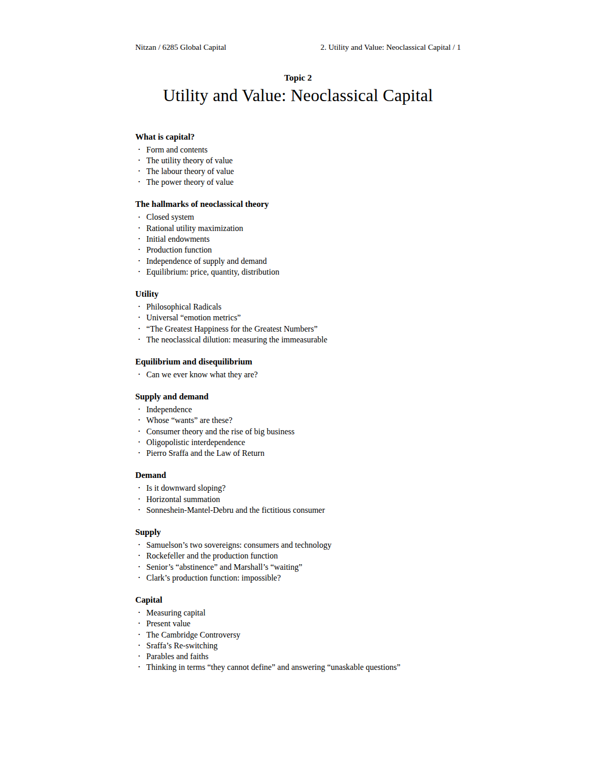Nitzan / 6285 Global Capital
2. Utility and Value: Neoclassical Capital / 1
Topic 2
Utility and Value: Neoclassical Capital
What is capital?
Form and contents
The utility theory of value
The labour theory of value
The power theory of value
The hallmarks of neoclassical theory
Closed system
Rational utility maximization
Initial endowments
Production function
Independence of supply and demand
Equilibrium: price, quantity, distribution
Utility
Philosophical Radicals
Universal “emotion metrics”
“The Greatest Happiness for the Greatest Numbers”
The neoclassical dilution: measuring the immeasurable
Equilibrium and disequilibrium
Can we ever know what they are?
Supply and demand
Independence
Whose “wants” are these?
Consumer theory and the rise of big business
Oligopolistic interdependence
Pierro Sraffa and the Law of Return
Demand
Is it downward sloping?
Horizontal summation
Sonneshein-Mantel-Debru and the fictitious consumer
Supply
Samuelson’s two sovereigns: consumers and technology
Rockefeller and the production function
Senior’s “abstinence” and Marshall’s “waiting”
Clark’s production function: impossible?
Capital
Measuring capital
Present value
The Cambridge Controversy
Sraffa’s Re-switching
Parables and faiths
Thinking in terms “they cannot define” and answering “unaskable questions”